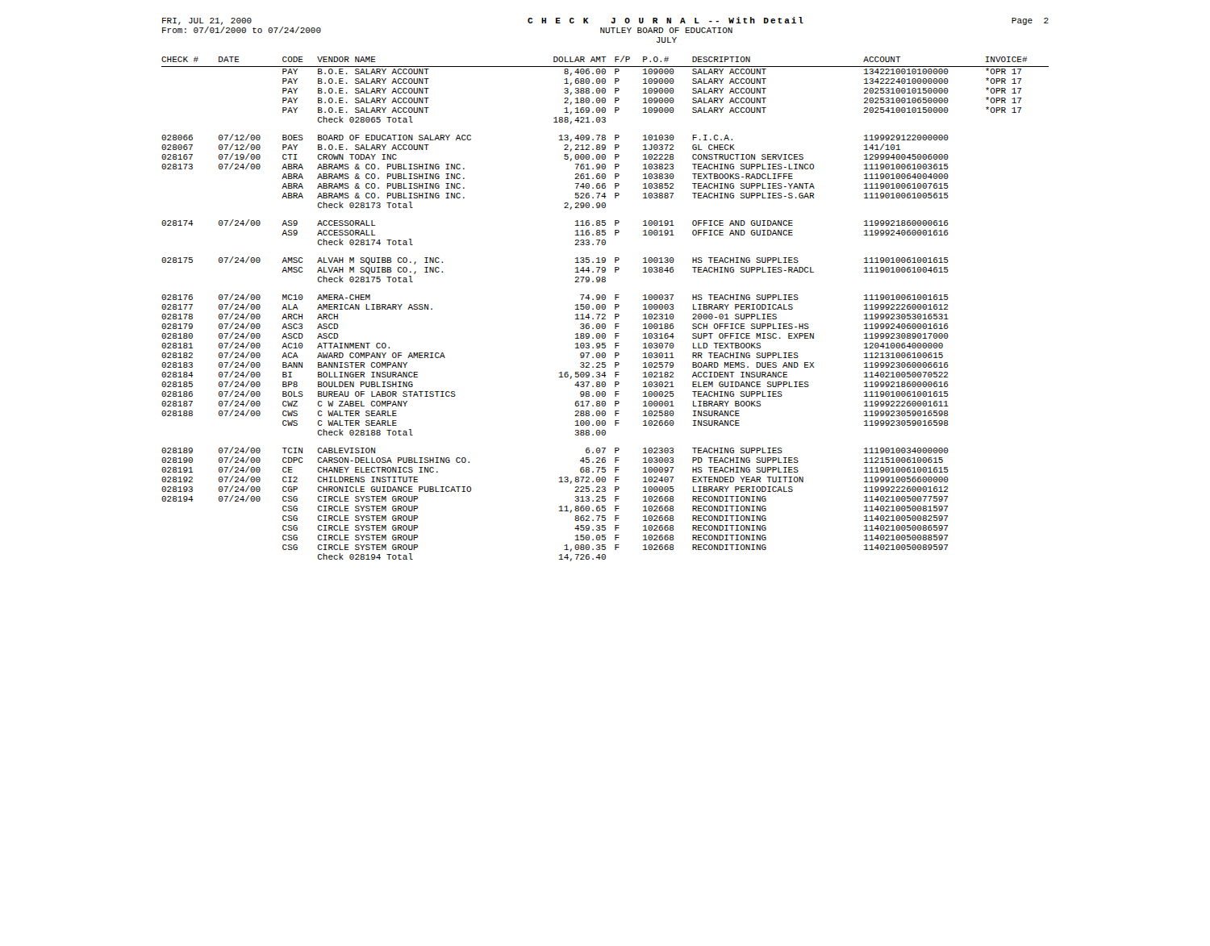FRI, JUL 21, 2000
From: 07/01/2000 to 07/24/2000
C H E C K J O U R N A L -- With Detail
NUTLEY BOARD OF EDUCATION
JULY
Page 2
| CHECK # | DATE | CODE | VENDOR NAME | DOLLAR AMT | F/P | P.O.# | DESCRIPTION | ACCOUNT | INVOICE# |
| --- | --- | --- | --- | --- | --- | --- | --- | --- | --- |
| | | PAY | B.O.E. SALARY ACCOUNT | 8,406.00 | P | 109000 | SALARY ACCOUNT | 1342210010100000 | *OPR 17 |
| | | PAY | B.O.E. SALARY ACCOUNT | 1,680.00 | P | 109000 | SALARY ACCOUNT | 1342224010000000 | *OPR 17 |
| | | PAY | B.O.E. SALARY ACCOUNT | 3,388.00 | P | 109000 | SALARY ACCOUNT | 2025310010150000 | *OPR 17 |
| | | PAY | B.O.E. SALARY ACCOUNT | 2,180.00 | P | 109000 | SALARY ACCOUNT | 2025310010650000 | *OPR 17 |
| | | PAY | B.O.E. SALARY ACCOUNT | 1,169.00 | P | 109000 | SALARY ACCOUNT | 2025410010150000 | *OPR 17 |
| | | | Check 028065 Total | 188,421.03 | | | | | |
| 028066 | 07/12/00 | BOES | BOARD OF EDUCATION SALARY ACC | 13,409.78 | P | 101030 | F.I.C.A. | 1199929122000000 | |
| 028067 | 07/12/00 | PAY | B.O.E. SALARY ACCOUNT | 2,212.89 | P | 1J0372 | GL CHECK | 141/101 | |
| 028167 | 07/19/00 | CTI | CROWN TODAY INC | 5,000.00 | P | 102228 | CONSTRUCTION SERVICES | 1299940045006000 | |
| 028173 | 07/24/00 | ABRA | ABRAMS & CO. PUBLISHING INC. | 761.90 | P | 103823 | TEACHING SUPPLIES-LINCO | 1119010061003615 | |
| | | ABRA | ABRAMS & CO. PUBLISHING INC. | 261.60 | P | 103830 | TEXTBOOKS-RADCLIFFE | 1119010064004000 | |
| | | ABRA | ABRAMS & CO. PUBLISHING INC. | 740.66 | P | 103852 | TEACHING SUPPLIES-YANTA | 1119010061007615 | |
| | | ABRA | ABRAMS & CO. PUBLISHING INC. | 526.74 | P | 103887 | TEACHING SUPPLIES-S.GAR | 1119010061005615 | |
| | | | Check 028173 Total | 2,290.90 | | | | | |
| 028174 | 07/24/00 | AS9 | ACCESSORALL | 116.85 | P | 100191 | OFFICE AND GUIDANCE | 1199921860000616 | |
| | | AS9 | ACCESSORALL | 116.85 | P | 100191 | OFFICE AND GUIDANCE | 1199924060001616 | |
| | | | Check 028174 Total | 233.70 | | | | | |
| 028175 | 07/24/00 | AMSC | ALVAH M SQUIBB CO., INC. | 135.19 | P | 100130 | HS TEACHING SUPPLIES | 1119010061001615 | |
| | | AMSC | ALVAH M SQUIBB CO., INC. | 144.79 | P | 103846 | TEACHING SUPPLIES-RADCL | 1119010061004615 | |
| | | | Check 028175 Total | 279.98 | | | | | |
| 028176 | 07/24/00 | MC10 | AMERA-CHEM | 74.90 | F | 100037 | HS TEACHING SUPPLIES | 1119010061001615 | |
| 028177 | 07/24/00 | ALA | AMERICAN LIBRARY ASSN. | 150.00 | P | 100003 | LIBRARY PERIODICALS | 1199922260001612 | |
| 028178 | 07/24/00 | ARCH | ARCH | 114.72 | P | 102310 | 2000-01 SUPPLIES | 1199923053016531 | |
| 028179 | 07/24/00 | ASC3 | ASCD | 36.00 | F | 100186 | SCH OFFICE SUPPLIES-HS | 1199924060001616 | |
| 028180 | 07/24/00 | ASCD | ASCD | 189.00 | F | 103164 | SUPT OFFICE MISC. EXPEN | 1199923089017000 | |
| 028181 | 07/24/00 | AC10 | ATTAINMENT CO. | 103.95 | F | 103070 | LLD TEXTBOOKS | 120410064000000 | |
| 028182 | 07/24/00 | ACA | AWARD COMPANY OF AMERICA | 97.00 | P | 103011 | RR TEACHING SUPPLIES | 112131006100615 | |
| 028183 | 07/24/00 | BANN | BANNISTER COMPANY | 32.25 | P | 102579 | BOARD MEMS. DUES AND EX | 1199923060006616 | |
| 028184 | 07/24/00 | BI | BOLLINGER INSURANCE | 16,509.34 | F | 102182 | ACCIDENT INSURANCE | 1140210050070522 | |
| 028185 | 07/24/00 | BP8 | BOULDEN PUBLISHING | 437.80 | P | 103021 | ELEM GUIDANCE SUPPLIES | 1199921860000616 | |
| 028186 | 07/24/00 | BOLS | BUREAU OF LABOR STATISTICS | 98.00 | F | 100025 | TEACHING SUPPLIES | 1119010061001615 | |
| 028187 | 07/24/00 | CWZ | C W ZABEL COMPANY | 617.80 | P | 100001 | LIBRARY BOOKS | 1199922260001611 | |
| 028188 | 07/24/00 | CWS | C WALTER SEARLE | 288.00 | F | 102580 | INSURANCE | 1199923059016598 | |
| | | CWS | C WALTER SEARLE | 100.00 | F | 102660 | INSURANCE | 1199923059016598 | |
| | | | Check 028188 Total | 388.00 | | | | | |
| 028189 | 07/24/00 | TCIN | CABLEVISION | 6.07 | P | 102303 | TEACHING SUPPLIES | 1119010034000000 | |
| 028190 | 07/24/00 | CDPC | CARSON-DELLOSA PUBLISHING CO. | 45.26 | F | 103003 | PD TEACHING SUPPLIES | 112151006100615 | |
| 028191 | 07/24/00 | CE | CHANEY ELECTRONICS INC. | 68.75 | F | 100097 | HS TEACHING SUPPLIES | 1119010061001615 | |
| 028192 | 07/24/00 | CI2 | CHILDRENS INSTITUTE | 13,872.00 | F | 102407 | EXTENDED YEAR TUITION | 1199910056600000 | |
| 028193 | 07/24/00 | CGP | CHRONICLE GUIDANCE PUBLICATIO | 225.23 | P | 100005 | LIBRARY PERIODICALS | 1199922260001612 | |
| 028194 | 07/24/00 | CSG | CIRCLE SYSTEM GROUP | 313.25 | F | 102668 | RECONDITIONING | 1140210050077597 | |
| | | CSG | CIRCLE SYSTEM GROUP | 11,860.65 | F | 102668 | RECONDITIONING | 1140210050081597 | |
| | | CSG | CIRCLE SYSTEM GROUP | 862.75 | F | 102668 | RECONDITIONING | 1140210050082597 | |
| | | CSG | CIRCLE SYSTEM GROUP | 459.35 | F | 102668 | RECONDITIONING | 1140210050086597 | |
| | | CSG | CIRCLE SYSTEM GROUP | 150.05 | F | 102668 | RECONDITIONING | 1140210050088597 | |
| | | CSG | CIRCLE SYSTEM GROUP | 1,080.35 | F | 102668 | RECONDITIONING | 1140210050089597 | |
| | | | Check 028194 Total | 14,726.40 | | | | | |